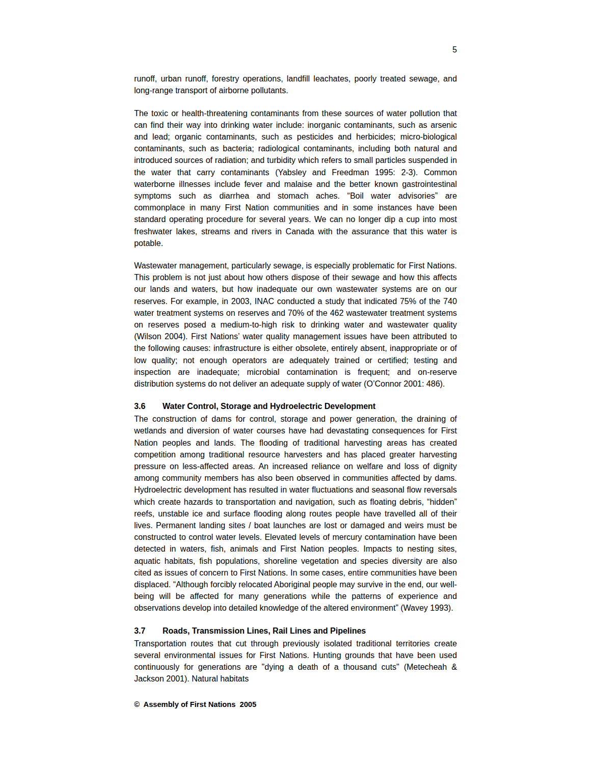5
runoff, urban runoff, forestry operations, landfill leachates, poorly treated sewage, and long-range transport of airborne pollutants.
The toxic or health-threatening contaminants from these sources of water pollution that can find their way into drinking water include: inorganic contaminants, such as arsenic and lead; organic contaminants, such as pesticides and herbicides; micro-biological contaminants, such as bacteria; radiological contaminants, including both natural and introduced sources of radiation; and turbidity which refers to small particles suspended in the water that carry contaminants (Yabsley and Freedman 1995: 2-3). Common waterborne illnesses include fever and malaise and the better known gastrointestinal symptoms such as diarrhea and stomach aches. “Boil water advisories” are commonplace in many First Nation communities and in some instances have been standard operating procedure for several years. We can no longer dip a cup into most freshwater lakes, streams and rivers in Canada with the assurance that this water is potable.
Wastewater management, particularly sewage, is especially problematic for First Nations. This problem is not just about how others dispose of their sewage and how this affects our lands and waters, but how inadequate our own wastewater systems are on our reserves. For example, in 2003, INAC conducted a study that indicated 75% of the 740 water treatment systems on reserves and 70% of the 462 wastewater treatment systems on reserves posed a medium-to-high risk to drinking water and wastewater quality (Wilson 2004). First Nations’ water quality management issues have been attributed to the following causes: infrastructure is either obsolete, entirely absent, inappropriate or of low quality; not enough operators are adequately trained or certified; testing and inspection are inadequate; microbial contamination is frequent; and on-reserve distribution systems do not deliver an adequate supply of water (O’Connor 2001: 486).
3.6 Water Control, Storage and Hydroelectric Development
The construction of dams for control, storage and power generation, the draining of wetlands and diversion of water courses have had devastating consequences for First Nation peoples and lands. The flooding of traditional harvesting areas has created competition among traditional resource harvesters and has placed greater harvesting pressure on less-affected areas. An increased reliance on welfare and loss of dignity among community members has also been observed in communities affected by dams. Hydroelectric development has resulted in water fluctuations and seasonal flow reversals which create hazards to transportation and navigation, such as floating debris, “hidden” reefs, unstable ice and surface flooding along routes people have travelled all of their lives. Permanent landing sites / boat launches are lost or damaged and weirs must be constructed to control water levels. Elevated levels of mercury contamination have been detected in waters, fish, animals and First Nation peoples. Impacts to nesting sites, aquatic habitats, fish populations, shoreline vegetation and species diversity are also cited as issues of concern to First Nations. In some cases, entire communities have been displaced. “Although forcibly relocated Aboriginal people may survive in the end, our well-being will be affected for many generations while the patterns of experience and observations develop into detailed knowledge of the altered environment” (Wavey 1993).
3.7 Roads, Transmission Lines, Rail Lines and Pipelines
Transportation routes that cut through previously isolated traditional territories create several environmental issues for First Nations. Hunting grounds that have been used continuously for generations are "dying a death of a thousand cuts" (Metecheah & Jackson 2001). Natural habitats
© Assembly of First Nations 2005